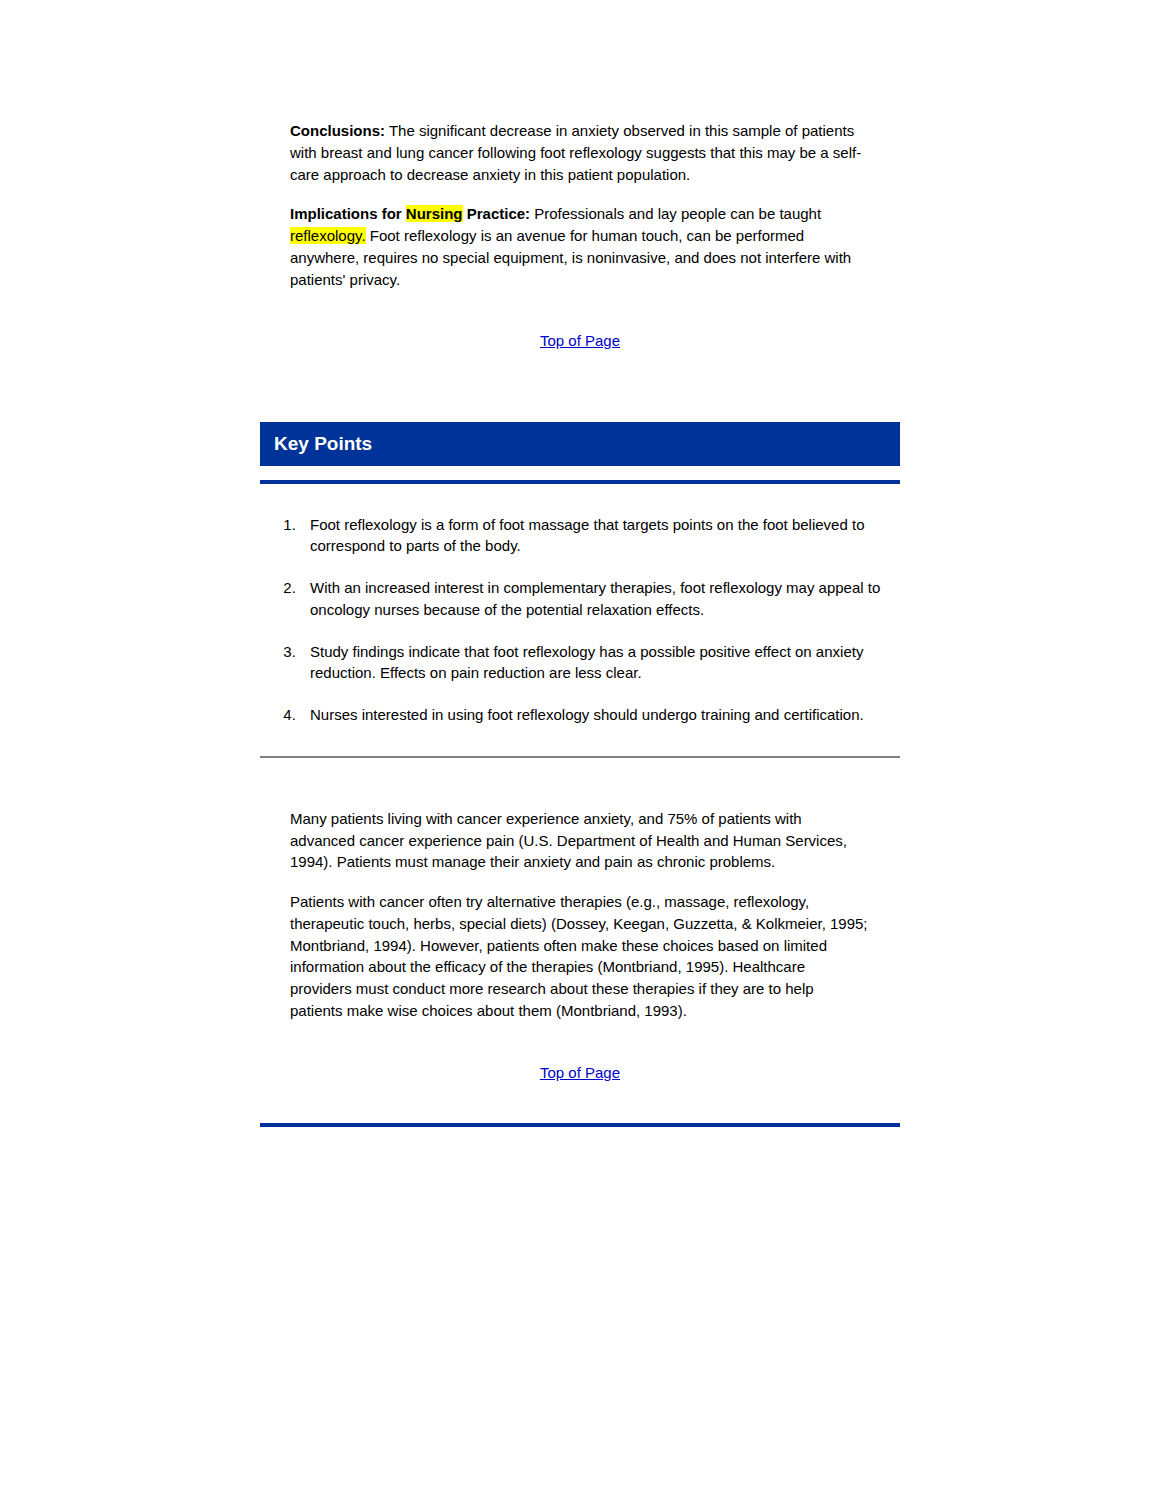Conclusions: The significant decrease in anxiety observed in this sample of patients with breast and lung cancer following foot reflexology suggests that this may be a self-care approach to decrease anxiety in this patient population.
Implications for Nursing Practice: Professionals and lay people can be taught reflexology. Foot reflexology is an avenue for human touch, can be performed anywhere, requires no special equipment, is noninvasive, and does not interfere with patients' privacy.
Top of Page
Key Points
Foot reflexology is a form of foot massage that targets points on the foot believed to correspond to parts of the body.
With an increased interest in complementary therapies, foot reflexology may appeal to oncology nurses because of the potential relaxation effects.
Study findings indicate that foot reflexology has a possible positive effect on anxiety reduction. Effects on pain reduction are less clear.
Nurses interested in using foot reflexology should undergo training and certification.
Many patients living with cancer experience anxiety, and 75% of patients with advanced cancer experience pain (U.S. Department of Health and Human Services, 1994). Patients must manage their anxiety and pain as chronic problems.
Patients with cancer often try alternative therapies (e.g., massage, reflexology, therapeutic touch, herbs, special diets) (Dossey, Keegan, Guzzetta, & Kolkmeier, 1995; Montbriand, 1994). However, patients often make these choices based on limited information about the efficacy of the therapies (Montbriand, 1995). Healthcare providers must conduct more research about these therapies if they are to help patients make wise choices about them (Montbriand, 1993).
Top of Page